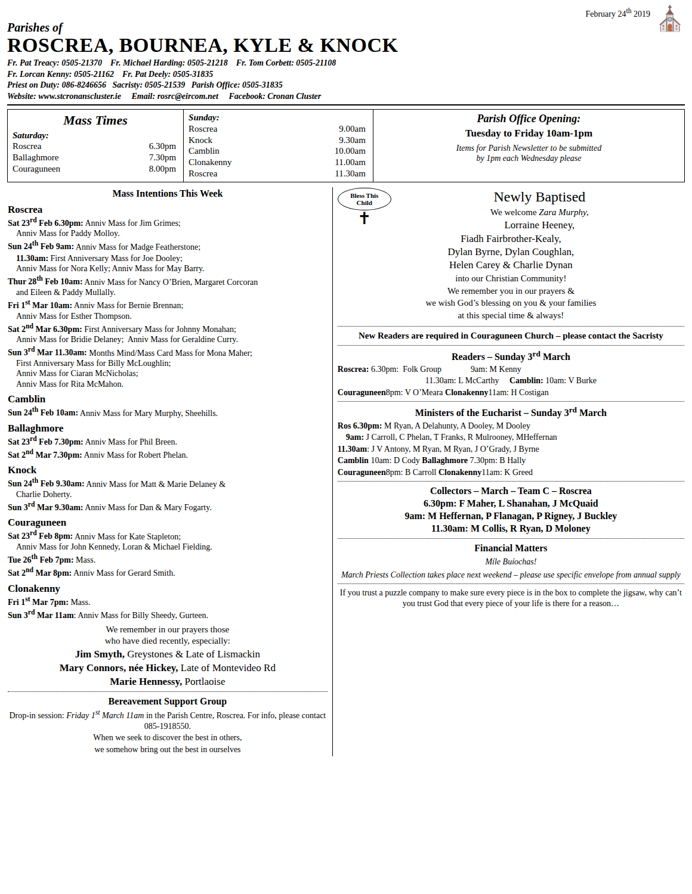⛪
February 24th 2019
Parishes of
ROSCREA, BOURNEA, KYLE & KNOCK
Fr. Pat Treacy: 0505-21370 Fr. Michael Harding: 0505-21218 Fr. Tom Corbett: 0505-21108
Fr. Lorcan Kenny: 0505-21162 Fr. Pat Deely: 0505-31835
Priest on Duty: 086-8246656 Sacristy: 0505-21539 Parish Office: 0505-31835
Website: www.stcronanscluster.ie Email: rosrc@eircom.net Facebook: Cronan Cluster
| Mass Times Saturday: / Roscrea / 6.30pm / / Ballaghmore / 7.30pm / / Couraguneen / 8.00pm / | Sunday: / Roscrea / 9.00am / / Knock / 9.30am / / Camblin / 10.00am / / Clonakenny / 11.00am / / Roscrea / 11.30am / | Parish Office Opening: Tuesday to Friday 10am-1pm Items for Parish Newsletter to be submitted by 1pm each Wednesday please |
| Mass Intentions This Week Roscrea Sat 23 rd Feb 6.30pm: Anniv Mass for Jim Grimes; Anniv Mass for Paddy Molloy. Sun 24 th Feb 9am: Anniv Mass for Madge Featherstone; 11.30am: First Anniversary Mass for Joe Dooley; Anniv Mass for Nora Kelly; Anniv Mass for May Barry. Thur 28 th Feb 10am: Anniv Mass for Nancy O’Brien, Margaret Corcoran and Eileen & Paddy Mullally. Fri 1 st Mar 10am: Anniv Mass for Bernie Brennan; Anniv Mass for Esther Thompson. Sat 2 nd Mar 6.30pm: First Anniversary Mass for Johnny Monahan; Anniv Mass for Bridie Delaney; Anniv Mass for Geraldine Curry. Sun 3 rd Mar 11.30am: Months Mind/Mass Card Mass for Mona Maher; First Anniversary Mass for Billy McLoughlin; Anniv Mass for Ciaran McNicholas; Anniv Mass for Rita McMahon. Camblin Sun 24 th Feb 10am: Anniv Mass for Mary Murphy, Sheehills. Ballaghmore Sat 23 rd Feb 7.30pm: Anniv Mass for Phil Breen. Sat 2 nd Mar 7.30pm: Anniv Mass for Robert Phelan. Knock Sun 24 th Feb 9.30am: Anniv Mass for Matt & Marie Delaney & Charlie Doherty. Sun 3 rd Mar 9.30am: Anniv Mass for Dan & Mary Fogarty. Couraguneen Sat 23 rd Feb 8pm: Anniv Mass for Kate Stapleton; Anniv Mass for John Kennedy, Loran & Michael Fielding. Tue 26 th Feb 7pm: Mass. Sat 2 nd Mar 8pm: Anniv Mass for Gerard Smith. Clonakenny Fri 1 st Mar 7pm: Mass. Sun 3 rd Mar 11am : Anniv Mass for Billy Sheedy, Gurteen. We remember in our prayers those who have died recently, especially: Jim Smyth, Greystones & Late of Lismackin Mary Connors, née Hickey, Late of Montevideo Rd Marie Hennessy, Portlaoise Bereavement Support Group Drop-in session: Friday 1 st March 11am in the Parish Centre, Roscrea. For info, please contact 085-1918550. When we seek to discover the best in others, we somehow bring out the best in ourselves | Bless This Child ✝ Newly Baptised We welcome Zara Murphy, Lorraine Heeney, Fiadh Fairbrother-Kealy, Dylan Byrne, Dylan Coughlan, Helen Carey & Charlie Dynan into our Christian Community! We remember you in our prayers & we wish God’s blessing on you & your families at this special time & always! New Readers are required in Couraguneen Church – please contact the Sacristy Readers – Sunday 3 rd March Roscrea: 6.30pm: Folk Group 9am: M Kenny 11.30am: L McCarthy Camblin: 10am: V Burke Couraguneen 8pm: V O’Meara Clonakenny 11am: H Costigan Ministers of the Eucharist – Sunday 3 rd March Ros 6.30pm: M Ryan, A Delahunty, A Dooley, M Dooley 9am: J Carroll, C Phelan, T Franks, R Mulrooney, MHeffernan 11.30am : J V Antony, M Ryan, M Ryan, J O’Grady, J Byrne Camblin 10am: D Cody Ballaghmore 7.30pm: B Hally Couraguneen 8pm: B Carroll Clonakenny 11am: K Greed Collectors – March – Team C – Roscrea 6.30pm: F Maher, L Shanahan, J McQuaid 9am: M Heffernan, P Flanagan, P Rigney, J Buckley 11.30am: M Collis, R Ryan, D Moloney Financial Matters Míle Buíochas! March Priests Collection takes place next weekend – please use specific envelope from annual supply If you trust a puzzle company to make sure every piece is in the box to complete the jigsaw, why can’t you trust God that every piece of your life is there for a reason… |